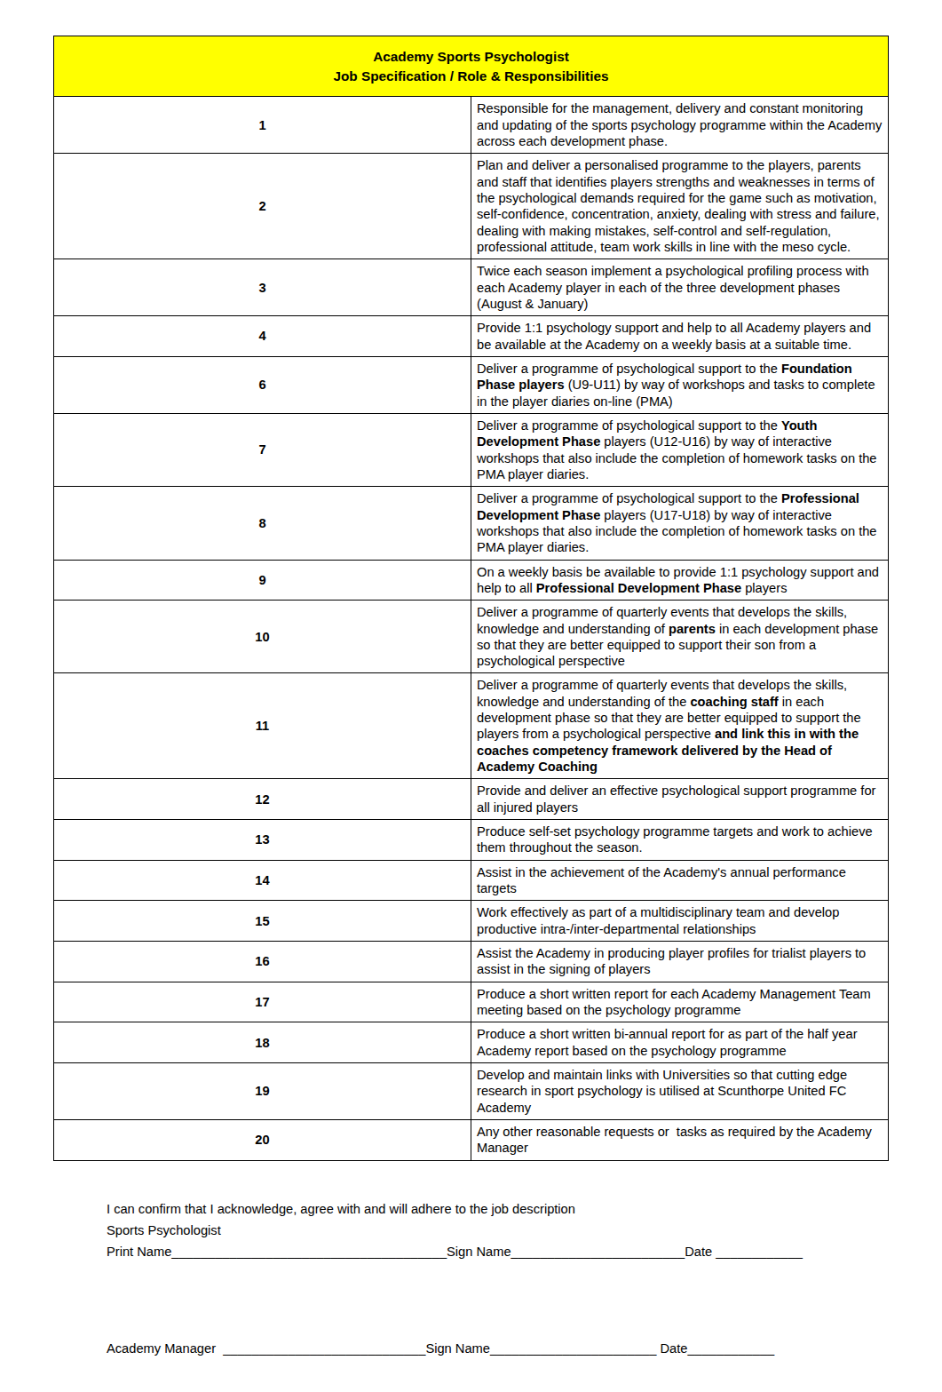| Academy Sports Psychologist Job Specification / Role & Responsibilities |
| --- |
| 1 | Responsible for the management, delivery and constant monitoring and updating of the sports psychology programme within the Academy across each development phase. |
| 2 | Plan and deliver a personalised programme to the players, parents and staff that identifies players strengths and weaknesses in terms of the psychological demands required for the game such as motivation, self-confidence, concentration, anxiety, dealing with stress and failure, dealing with making mistakes, self-control and self-regulation, professional attitude, team work skills in line with the meso cycle. |
| 3 | Twice each season implement a psychological profiling process with each Academy player in each of the three development phases (August & January) |
| 4 | Provide 1:1 psychology support and help to all Academy players and be available at the Academy on a weekly basis at a suitable time. |
| 6 | Deliver a programme of psychological support to the Foundation Phase players (U9-U11) by way of workshops and tasks to complete in the player diaries on-line (PMA) |
| 7 | Deliver a programme of psychological support to the Youth Development Phase players (U12-U16) by way of interactive workshops that also include the completion of homework tasks on the PMA player diaries. |
| 8 | Deliver a programme of psychological support to the Professional Development Phase players (U17-U18) by way of interactive workshops that also include the completion of homework tasks on the PMA player diaries. |
| 9 | On a weekly basis be available to provide 1:1 psychology support and help to all Professional Development Phase players |
| 10 | Deliver a programme of quarterly events that develops the skills, knowledge and understanding of parents in each development phase so that they are better equipped to support their son from a psychological perspective |
| 11 | Deliver a programme of quarterly events that develops the skills, knowledge and understanding of the coaching staff in each development phase so that they are better equipped to support the players from a psychological perspective and link this in with the coaches competency framework delivered by the Head of Academy Coaching |
| 12 | Provide and deliver an effective psychological support programme for all injured players |
| 13 | Produce self-set psychology programme targets and work to achieve them throughout the season. |
| 14 | Assist in the achievement of the Academy's annual performance targets |
| 15 | Work effectively as part of a multidisciplinary team and develop productive intra-/inter-departmental relationships |
| 16 | Assist the Academy in producing player profiles for trialist players to assist in the signing of players |
| 17 | Produce a short written report for each Academy Management Team meeting based on the psychology programme |
| 18 | Produce a short written bi-annual report for as part of the half year Academy report based on the psychology programme |
| 19 | Develop and maintain links with Universities so that cutting edge research in sport psychology is utilised at Scunthorpe United FC Academy |
| 20 | Any other reasonable requests or tasks as required by the Academy Manager |
I can confirm that I acknowledge, agree with and will adhere to the job description
Sports Psychologist
Print Name______________________________________Sign Name________________________Date ____________
Academy Manager ____________________________Sign Name_______________________ Date____________